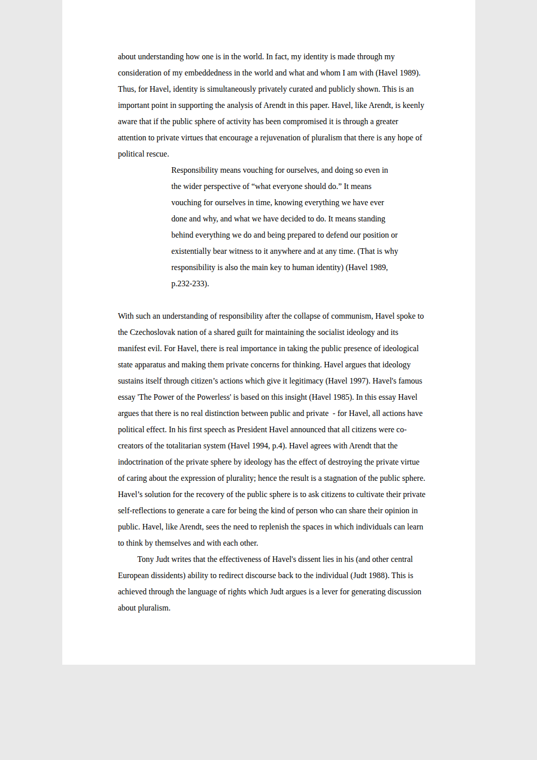about understanding how one is in the world. In fact, my identity is made through my consideration of my embeddedness in the world and what and whom I am with (Havel 1989). Thus, for Havel, identity is simultaneously privately curated and publicly shown. This is an important point in supporting the analysis of Arendt in this paper. Havel, like Arendt, is keenly aware that if the public sphere of activity has been compromised it is through a greater attention to private virtues that encourage a rejuvenation of pluralism that there is any hope of political rescue.
Responsibility means vouching for ourselves, and doing so even in the wider perspective of “what everyone should do.” It means vouching for ourselves in time, knowing everything we have ever done and why, and what we have decided to do. It means standing behind everything we do and being prepared to defend our position or existentially bear witness to it anywhere and at any time. (That is why responsibility is also the main key to human identity) (Havel 1989, p.232-233).
With such an understanding of responsibility after the collapse of communism, Havel spoke to the Czechoslovak nation of a shared guilt for maintaining the socialist ideology and its manifest evil. For Havel, there is real importance in taking the public presence of ideological state apparatus and making them private concerns for thinking. Havel argues that ideology sustains itself through citizen’s actions which give it legitimacy (Havel 1997). Havel's famous essay 'The Power of the Powerless' is based on this insight (Havel 1985). In this essay Havel argues that there is no real distinction between public and private - for Havel, all actions have political effect. In his first speech as President Havel announced that all citizens were co-creators of the totalitarian system (Havel 1994, p.4). Havel agrees with Arendt that the indoctrination of the private sphere by ideology has the effect of destroying the private virtue of caring about the expression of plurality; hence the result is a stagnation of the public sphere. Havel’s solution for the recovery of the public sphere is to ask citizens to cultivate their private self-reflections to generate a care for being the kind of person who can share their opinion in public. Havel, like Arendt, sees the need to replenish the spaces in which individuals can learn to think by themselves and with each other.
Tony Judt writes that the effectiveness of Havel's dissent lies in his (and other central European dissidents) ability to redirect discourse back to the individual (Judt 1988). This is achieved through the language of rights which Judt argues is a lever for generating discussion about pluralism.